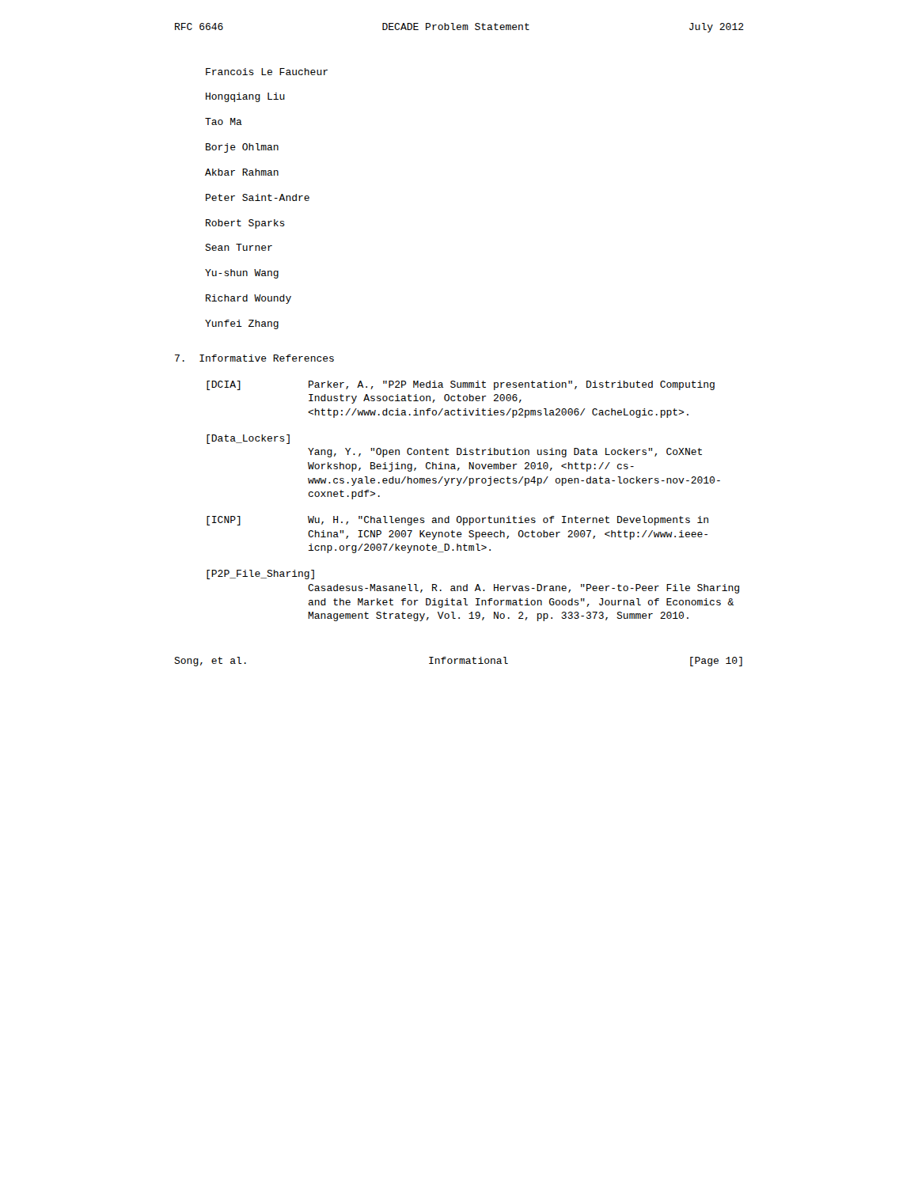RFC 6646 DECADE Problem Statement July 2012
Francois Le Faucheur
Hongqiang Liu
Tao Ma
Borje Ohlman
Akbar Rahman
Peter Saint-Andre
Robert Sparks
Sean Turner
Yu-shun Wang
Richard Woundy
Yunfei Zhang
7. Informative References
[DCIA] Parker, A., "P2P Media Summit presentation", Distributed Computing Industry Association, October 2006, <http://www.dcia.info/activities/p2pmsla2006/ CacheLogic.ppt>.
[Data_Lockers]
Yang, Y., "Open Content Distribution using Data Lockers", CoXNet Workshop, Beijing, China, November 2010, <http:// cs-www.cs.yale.edu/homes/yry/projects/p4p/ open-data-lockers-nov-2010-coxnet.pdf>.
[ICNP] Wu, H., "Challenges and Opportunities of Internet Developments in China", ICNP 2007 Keynote Speech, October 2007, <http://www.ieee-icnp.org/2007/keynote_D.html>.
[P2P_File_Sharing]
Casadesus-Masanell, R. and A. Hervas-Drane, "Peer-to-Peer File Sharing and the Market for Digital Information Goods", Journal of Economics & Management Strategy, Vol. 19, No. 2, pp. 333-373, Summer 2010.
Song, et al. Informational [Page 10]